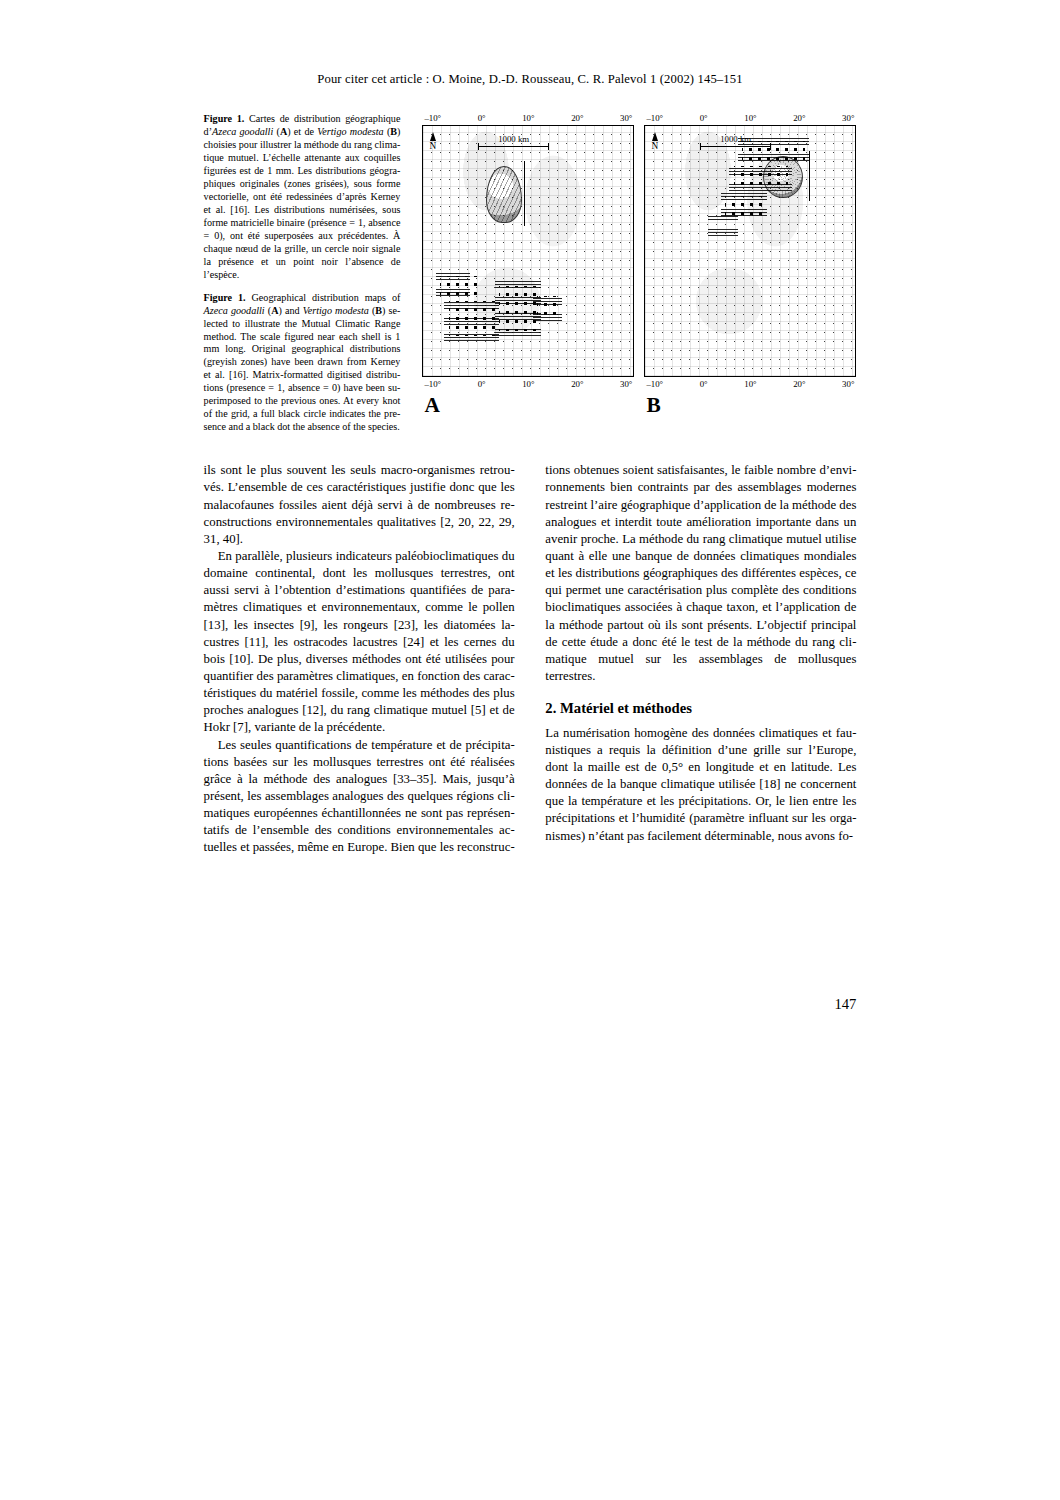Pour citer cet article : O. Moine, D.-D. Rousseau, C. R. Palevol 1 (2002) 145–151
Figure 1. Cartes de distribution géographique d’Azeca goodalli (A) et de Vertigo modesta (B) choisies pour illustrer la méthode du rang climatique mutuel. L’échelle attenante aux coquilles figurées est de 1 mm. Les distributions géographiques originales (zones grisées), sous forme vectorielle, ont été redessinées d’après Kerney et al. [16]. Les distributions numérisées, sous forme matricielle binaire (présence = 1, absence = 0), ont été superposées aux précédentes. À chaque nœud de la grille, un cercle noir signale la présence et un point noir l’absence de l’espèce.
Figure 1. Geographical distribution maps of Azeca goodalli (A) and Vertigo modesta (B) selected to illustrate the Mutual Climatic Range method. The scale figured near each shell is 1 mm long. Original geographical distributions (greyish zones) have been drawn from Kerney et al. [16]. Matrix-formatted digitised distributions (presence = 1, absence = 0) have been superimposed to the previous ones. At every knot of the grid, a full black circle indicates the presence and a black dot the absence of the species.
–10°0°10°20°30°
N
1000 km
70° 60° 50°
70° 60° 50°
–10°0°10°20°30°
–10°0°10°20°30°
N
1000 km
70° 60° 50°
70° 60° 50°
–10°0°10°20°30°
A
B
ils sont le plus souvent les seuls macro-organismes retrouvés. L’ensemble de ces caractéristiques justifie donc que les malacofaunes fossiles aient déjà servi à de nombreuses reconstructions environnementales qualitatives [2, 20, 22, 29, 31, 40].
En parallèle, plusieurs indicateurs paléobioclimatiques du domaine continental, dont les mollusques terrestres, ont aussi servi à l’obtention d’estimations quantifiées de paramètres climatiques et environnementaux, comme le pollen [13], les insectes [9], les rongeurs [23], les diatomées lacustres [11], les ostracodes lacustres [24] et les cernes du bois [10]. De plus, diverses méthodes ont été utilisées pour quantifier des paramètres climatiques, en fonction des caractéristiques du matériel fossile, comme les méthodes des plus proches analogues [12], du rang climatique mutuel [5] et de Hokr [7], variante de la précédente.
Les seules quantifications de température et de précipitations basées sur les mollusques terrestres ont été réalisées grâce à la méthode des analogues [33–35]. Mais, jusqu’à présent, les assemblages analogues des quelques régions climatiques européennes échantillonnées ne sont pas représentatifs de l’ensemble des conditions environnementales actuelles et passées, même en Europe. Bien que les reconstructions obtenues soient satisfaisantes, le faible nombre d’environnements bien contraints par des assemblages modernes restreint l’aire géographique d’application de la méthode des analogues et interdit toute amélioration importante dans un avenir proche. La méthode du rang climatique mutuel utilise quant à elle une banque de données climatiques mondiales et les distributions géographiques des différentes espèces, ce qui permet une caractérisation plus complète des conditions bioclimatiques associées à chaque taxon, et l’application de la méthode partout où ils sont présents. L’objectif principal de cette étude a donc été le test de la méthode du rang climatique mutuel sur les assemblages de mollusques terrestres.
2. Matériel et méthodes
La numérisation homogène des données climatiques et faunistiques a requis la définition d’une grille sur l’Europe, dont la maille est de 0,5° en longitude et en latitude. Les données de la banque climatique utilisée [18] ne concernent que la température et les précipitations. Or, le lien entre les précipitations et l’humidité (paramètre influant sur les organismes) n’étant pas facilement déterminable, nous avons fo-
147